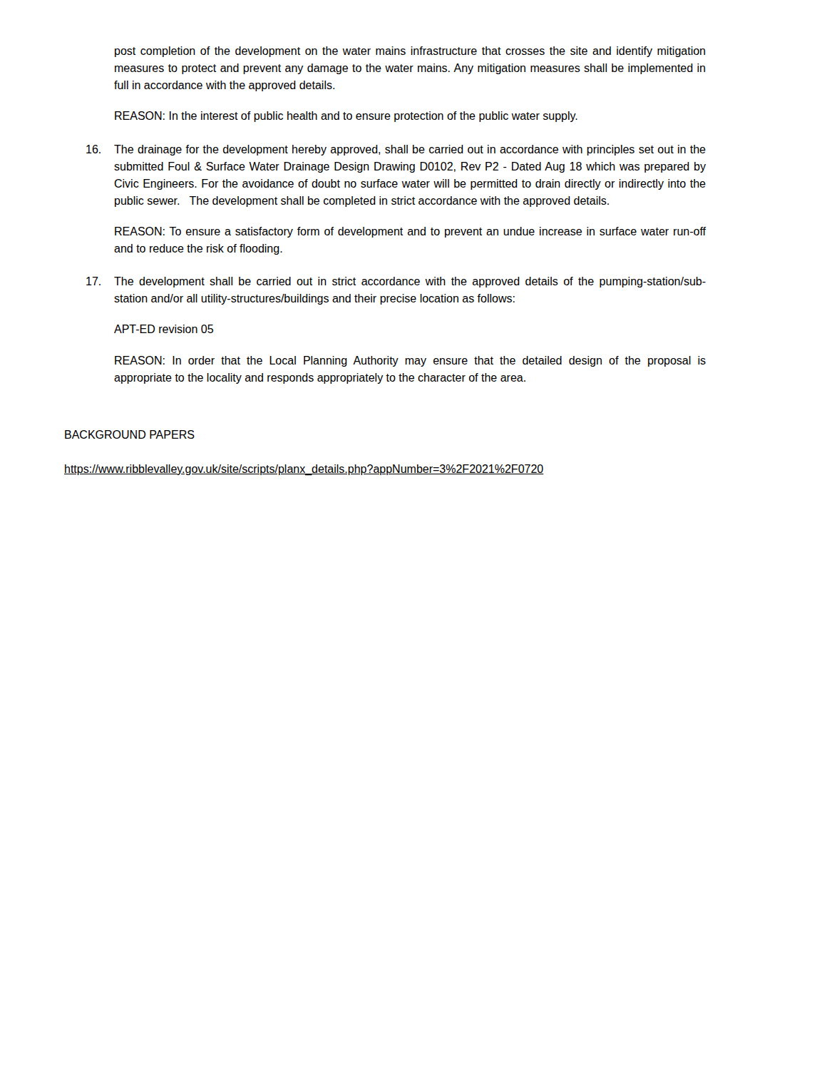post completion of the development on the water mains infrastructure that crosses the site and identify mitigation measures to protect and prevent any damage to the water mains. Any mitigation measures shall be implemented in full in accordance with the approved details.
REASON: In the interest of public health and to ensure protection of the public water supply.
16.
The drainage for the development hereby approved, shall be carried out in accordance with principles set out in the submitted Foul & Surface Water Drainage Design Drawing D0102, Rev P2 - Dated Aug 18 which was prepared by Civic Engineers. For the avoidance of doubt no surface water will be permitted to drain directly or indirectly into the public sewer. The development shall be completed in strict accordance with the approved details.
REASON: To ensure a satisfactory form of development and to prevent an undue increase in surface water run-off and to reduce the risk of flooding.
17.
The development shall be carried out in strict accordance with the approved details of the pumping-station/sub-station and/or all utility-structures/buildings and their precise location as follows:
APT-ED revision 05
REASON: In order that the Local Planning Authority may ensure that the detailed design of the proposal is appropriate to the locality and responds appropriately to the character of the area.
BACKGROUND PAPERS
https://www.ribblevalley.gov.uk/site/scripts/planx_details.php?appNumber=3%2F2021%2F0720